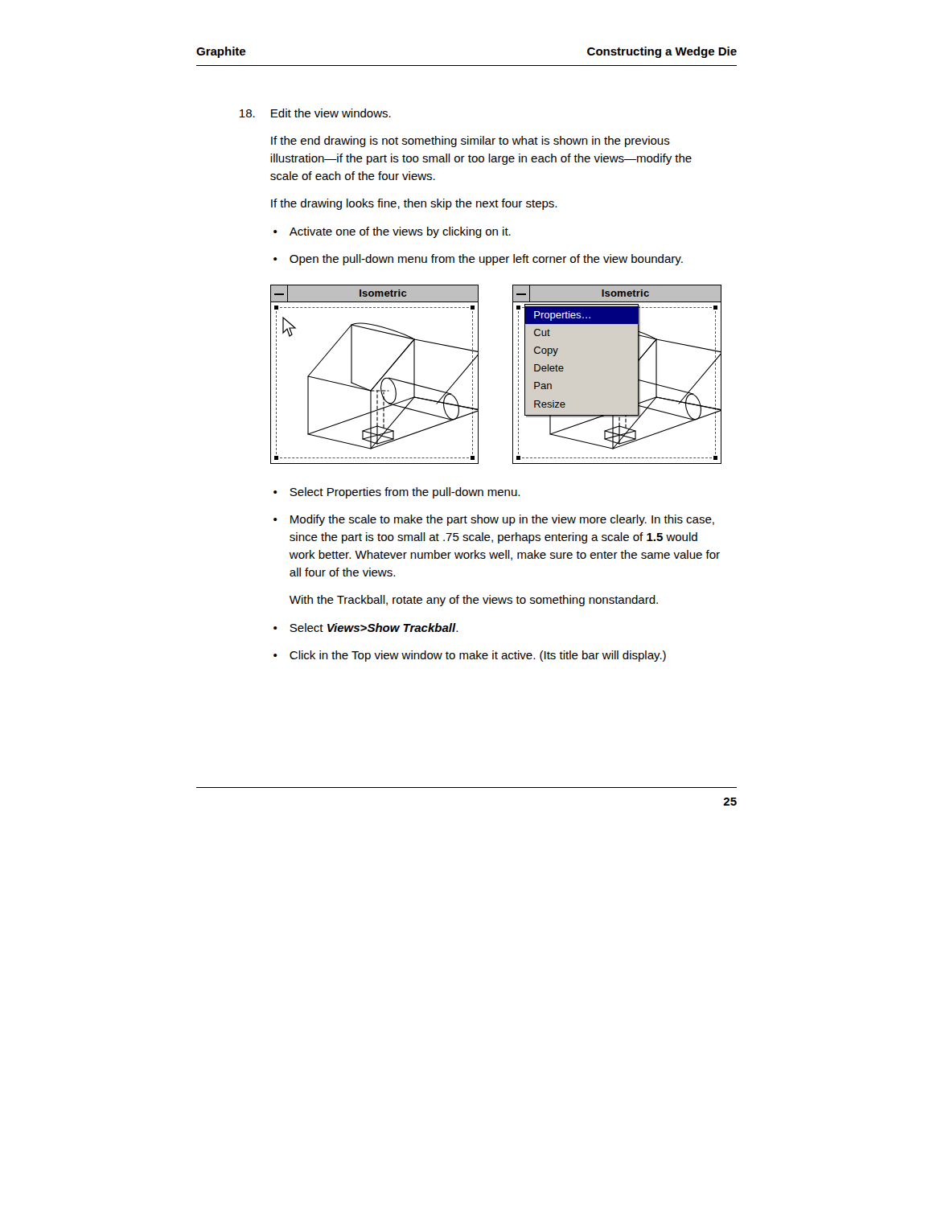Graphite Constructing a Wedge Die
18.
Edit the view windows.
If the end drawing is not something similar to what is shown in the previous illustration—if the part is too small or too large in each of the views—modify the scale of each of the four views.
If the drawing looks fine, then skip the next four steps.
Activate one of the views by clicking on it.
Open the pull-down menu from the upper left corner of the view boundary.
Isometric
Isometric
Properties…
Cut
Copy
Delete
Pan
Resize
Select Properties from the pull-down menu.
Modify the scale to make the part show up in the view more clearly. In this case, since the part is too small at .75 scale, perhaps entering a scale of 1.5 would work better. Whatever number works well, make sure to enter the same value for all four of the views.
With the Trackball, rotate any of the views to something nonstandard.
Select Views>Show Trackball.
Click in the Top view window to make it active. (Its title bar will display.)
25